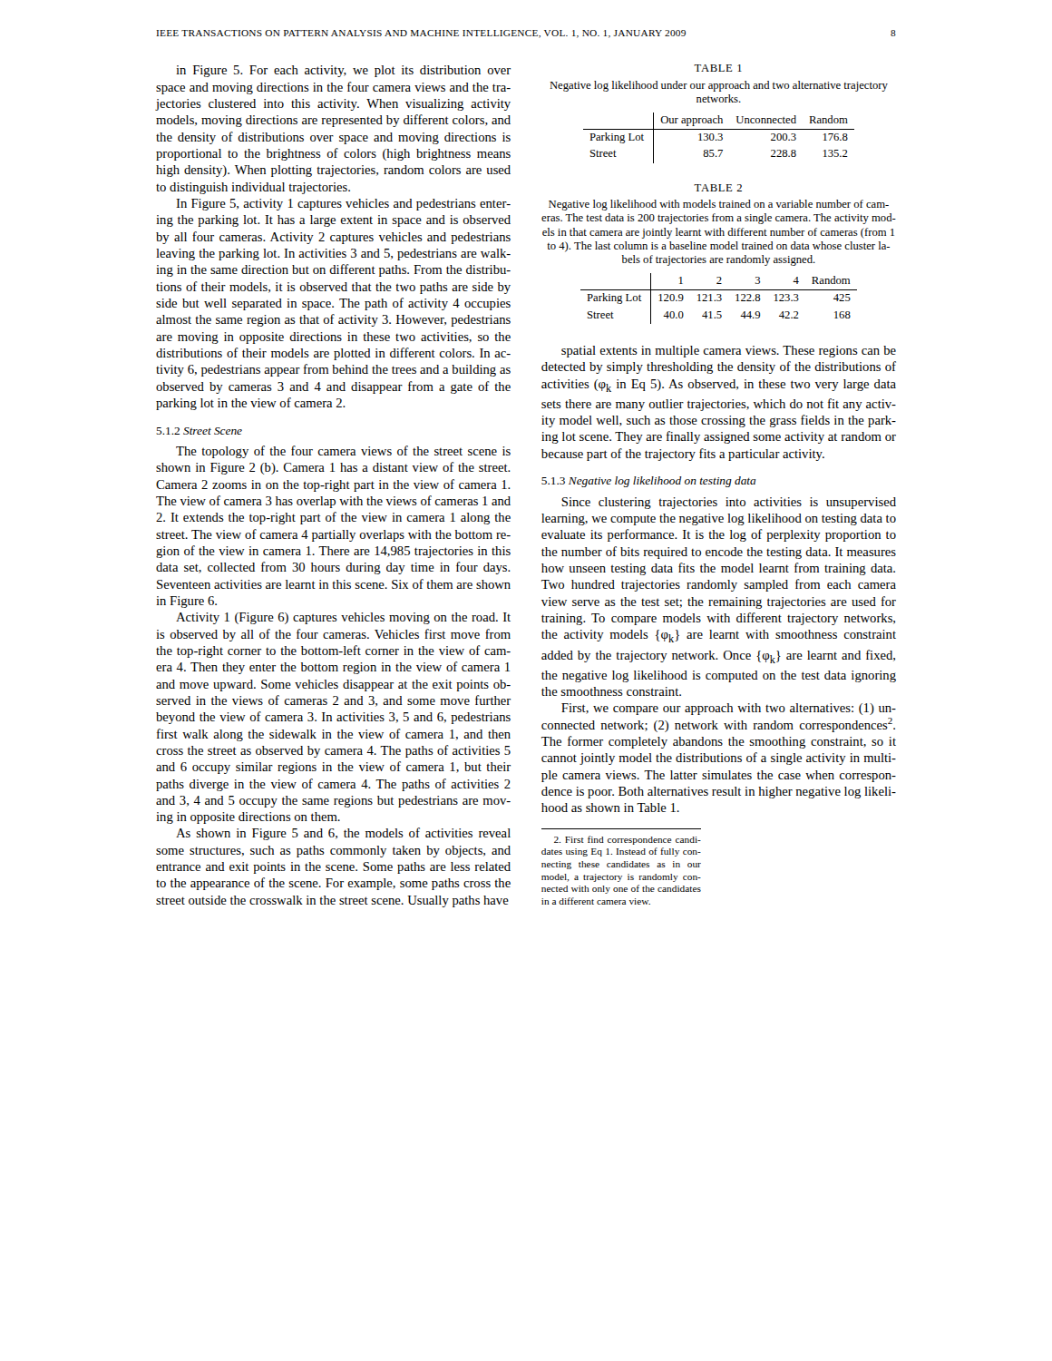IEEE Transactions on Pattern Analysis and Machine Intelligence, Vol. 1, No. 1, January 2009 8
in Figure 5. For each activity, we plot its distribution over space and moving directions in the four camera views and the trajectories clustered into this activity. When visualizing activity models, moving directions are represented by different colors, and the density of distributions over space and moving directions is proportional to the brightness of colors (high brightness means high density). When plotting trajectories, random colors are used to distinguish individual trajectories.
In Figure 5, activity 1 captures vehicles and pedestrians entering the parking lot. It has a large extent in space and is observed by all four cameras. Activity 2 captures vehicles and pedestrians leaving the parking lot. In activities 3 and 5, pedestrians are walking in the same direction but on different paths. From the distributions of their models, it is observed that the two paths are side by side but well separated in space. The path of activity 4 occupies almost the same region as that of activity 3. However, pedestrians are moving in opposite directions in these two activities, so the distributions of their models are plotted in different colors. In activity 6, pedestrians appear from behind the trees and a building as observed by cameras 3 and 4 and disappear from a gate of the parking lot in the view of camera 2.
5.1.2 Street Scene
The topology of the four camera views of the street scene is shown in Figure 2 (b). Camera 1 has a distant view of the street. Camera 2 zooms in on the top-right part in the view of camera 1. The view of camera 3 has overlap with the views of cameras 1 and 2. It extends the top-right part of the view in camera 1 along the street. The view of camera 4 partially overlaps with the bottom region of the view in camera 1. There are 14,985 trajectories in this data set, collected from 30 hours during day time in four days. Seventeen activities are learnt in this scene. Six of them are shown in Figure 6.
Activity 1 (Figure 6) captures vehicles moving on the road. It is observed by all of the four cameras. Vehicles first move from the top-right corner to the bottom-left corner in the view of camera 4. Then they enter the bottom region in the view of camera 1 and move upward. Some vehicles disappear at the exit points observed in the views of cameras 2 and 3, and some move further beyond the view of camera 3. In activities 3, 5 and 6, pedestrians first walk along the sidewalk in the view of camera 1, and then cross the street as observed by camera 4. The paths of activities 5 and 6 occupy similar regions in the view of camera 1, but their paths diverge in the view of camera 4. The paths of activities 2 and 3, 4 and 5 occupy the same regions but pedestrians are moving in opposite directions on them.
As shown in Figure 5 and 6, the models of activities reveal some structures, such as paths commonly taken by objects, and entrance and exit points in the scene. Some paths are less related to the appearance of the scene. For example, some paths cross the street outside the crosswalk in the street scene. Usually paths have
TABLE 1 Negative log likelihood under our approach and two alternative trajectory networks.
| | Our approach | Unconnected | Random |
| --- | --- | --- | --- |
| Parking Lot | 130.3 | 200.3 | 176.8 |
| Street | 85.7 | 228.8 | 135.2 |
TABLE 2 Negative log likelihood with models trained on a variable number of cameras. The test data is 200 trajectories from a single camera. The activity models in that camera are jointly learnt with different number of cameras (from 1 to 4). The last column is a baseline model trained on data whose cluster labels of trajectories are randomly assigned.
| | 1 | 2 | 3 | 4 | Random |
| --- | --- | --- | --- | --- | --- |
| Parking Lot | 120.9 | 121.3 | 122.8 | 123.3 | 425 |
| Street | 40.0 | 41.5 | 44.9 | 42.2 | 168 |
spatial extents in multiple camera views. These regions can be detected by simply thresholding the density of the distributions of activities (φk in Eq 5). As observed, in these two very large data sets there are many outlier trajectories, which do not fit any activity model well, such as those crossing the grass fields in the parking lot scene. They are finally assigned some activity at random or because part of the trajectory fits a particular activity.
5.1.3 Negative log likelihood on testing data
Since clustering trajectories into activities is unsupervised learning, we compute the negative log likelihood on testing data to evaluate its performance. It is the log of perplexity proportion to the number of bits required to encode the testing data. It measures how unseen testing data fits the model learnt from training data. Two hundred trajectories randomly sampled from each camera view serve as the test set; the remaining trajectories are used for training. To compare models with different trajectory networks, the activity models {φk} are learnt with smoothness constraint added by the trajectory network. Once {φk} are learnt and fixed, the negative log likelihood is computed on the test data ignoring the smoothness constraint.
First, we compare our approach with two alternatives: (1) unconnected network; (2) network with random correspondences2. The former completely abandons the smoothing constraint, so it cannot jointly model the distributions of a single activity in multiple camera views. The latter simulates the case when correspondence is poor. Both alternatives result in higher negative log likelihood as shown in Table 1.
2. First find correspondence candidates using Eq 1. Instead of fully connecting these candidates as in our model, a trajectory is randomly connected with only one of the candidates in a different camera view.